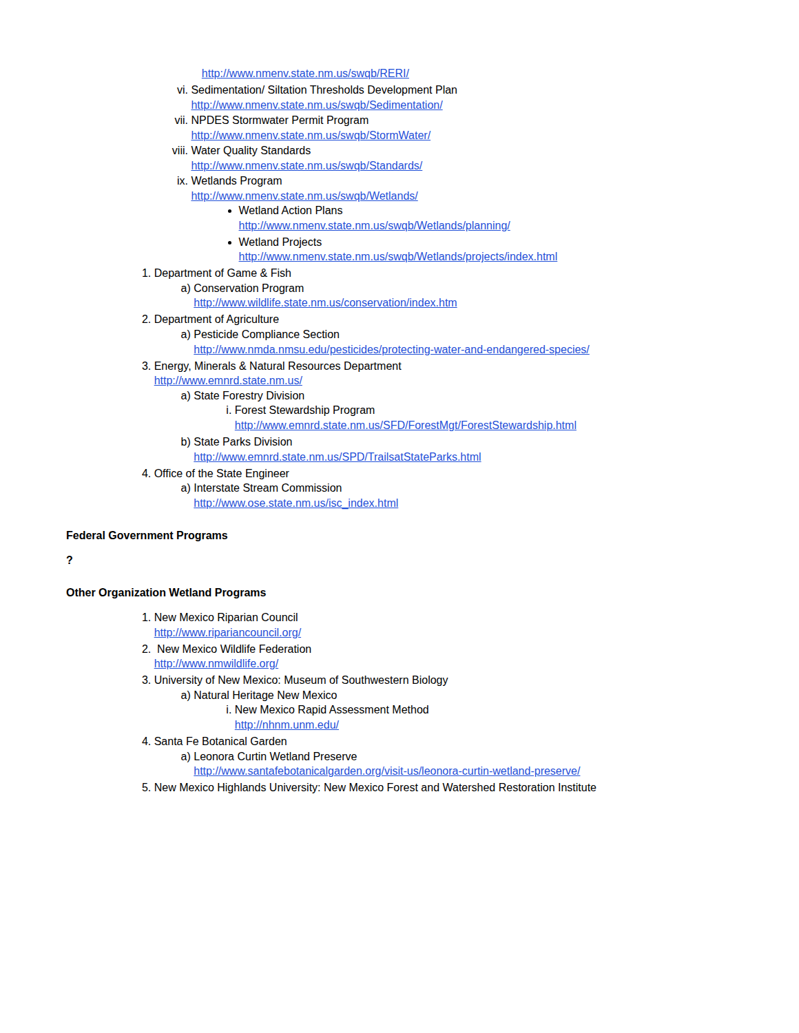http://www.nmenv.state.nm.us/swqb/RERI/
Sedimentation/ Siltation Thresholds Development Plan
http://www.nmenv.state.nm.us/swqb/Sedimentation/
NPDES Stormwater Permit Program
http://www.nmenv.state.nm.us/swqb/StormWater/
Water Quality Standards
http://www.nmenv.state.nm.us/swqb/Standards/
Wetlands Program
http://www.nmenv.state.nm.us/swqb/Wetlands/
Wetland Action Plans
http://www.nmenv.state.nm.us/swqb/Wetlands/planning/
Wetland Projects
http://www.nmenv.state.nm.us/swqb/Wetlands/projects/index.html
Department of Game & Fish
Conservation Program
http://www.wildlife.state.nm.us/conservation/index.htm
Department of Agriculture
Pesticide Compliance Section
http://www.nmda.nmsu.edu/pesticides/protecting-water-and-endangered-species/
Energy, Minerals & Natural Resources Department
http://www.emnrd.state.nm.us/
State Forestry Division
Forest Stewardship Program
http://www.emnrd.state.nm.us/SFD/ForestMgt/ForestStewardship.html
State Parks Division
http://www.emnrd.state.nm.us/SPD/TrailsatStateParks.html
Office of the State Engineer
Interstate Stream Commission
http://www.ose.state.nm.us/isc_index.html
Federal Government Programs
?
Other Organization Wetland Programs
New Mexico Riparian Council
http://www.ripariancouncil.org/
New Mexico Wildlife Federation
http://www.nmwildlife.org/
University of New Mexico: Museum of Southwestern Biology
Natural Heritage New Mexico
New Mexico Rapid Assessment Method
http://nhnm.unm.edu/
Santa Fe Botanical Garden
Leonora Curtin Wetland Preserve
http://www.santafebotanicalgarden.org/visit-us/leonora-curtin-wetland-preserve/
New Mexico Highlands University: New Mexico Forest and Watershed Restoration Institute